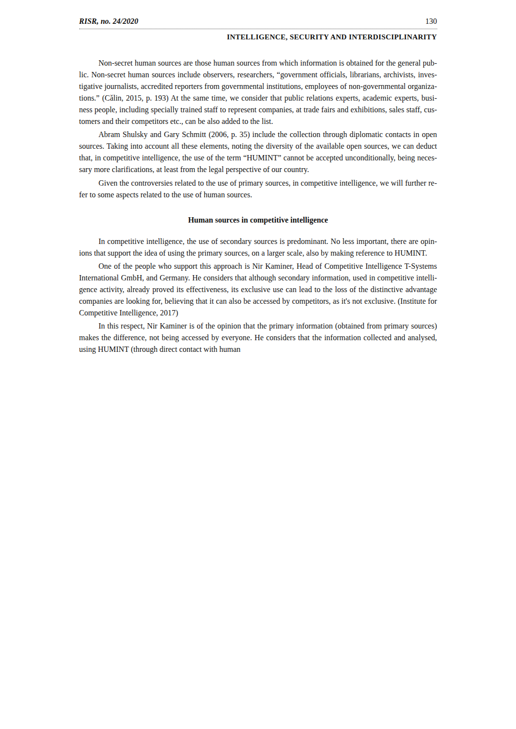RISR, no. 24/2020 130
INTELLIGENCE, SECURITY AND INTERDISCIPLINARITY
Non-secret human sources are those human sources from which information is obtained for the general public. Non-secret human sources include observers, researchers, “government officials, librarians, archivists, investigative journalists, accredited reporters from governmental institutions, employees of non-governmental organizations.” (Călin, 2015, p. 193) At the same time, we consider that public relations experts, academic experts, business people, including specially trained staff to represent companies, at trade fairs and exhibitions, sales staff, customers and their competitors etc., can be also added to the list.
Abram Shulsky and Gary Schmitt (2006, p. 35) include the collection through diplomatic contacts in open sources. Taking into account all these elements, noting the diversity of the available open sources, we can deduct that, in competitive intelligence, the use of the term “HUMINT” cannot be accepted unconditionally, being necessary more clarifications, at least from the legal perspective of our country.
Given the controversies related to the use of primary sources, in competitive intelligence, we will further refer to some aspects related to the use of human sources.
Human sources in competitive intelligence
In competitive intelligence, the use of secondary sources is predominant. No less important, there are opinions that support the idea of using the primary sources, on a larger scale, also by making reference to HUMINT.
One of the people who support this approach is Nir Kaminer, Head of Competitive Intelligence T-Systems International GmbH, and Germany. He considers that although secondary information, used in competitive intelligence activity, already proved its effectiveness, its exclusive use can lead to the loss of the distinctive advantage companies are looking for, believing that it can also be accessed by competitors, as it's not exclusive. (Institute for Competitive Intelligence, 2017)
In this respect, Nir Kaminer is of the opinion that the primary information (obtained from primary sources) makes the difference, not being accessed by everyone. He considers that the information collected and analysed, using HUMINT (through direct contact with human